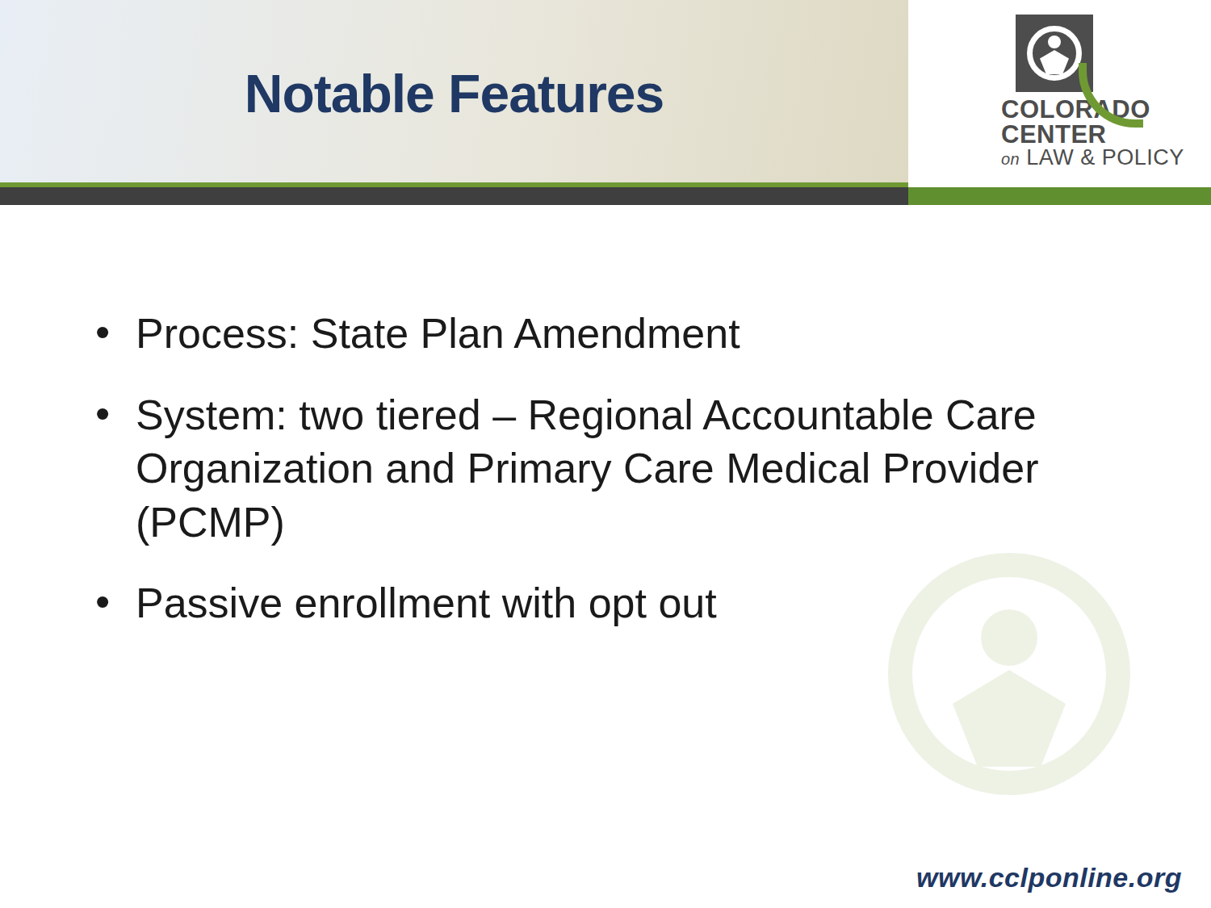Notable Features
COLORADO CENTER
on LAW & POLICY
Process: State Plan Amendment
System: two tiered – Regional Accountable Care Organization and Primary Care Medical Provider (PCMP)
Passive enrollment with opt out
www.cclponline.org